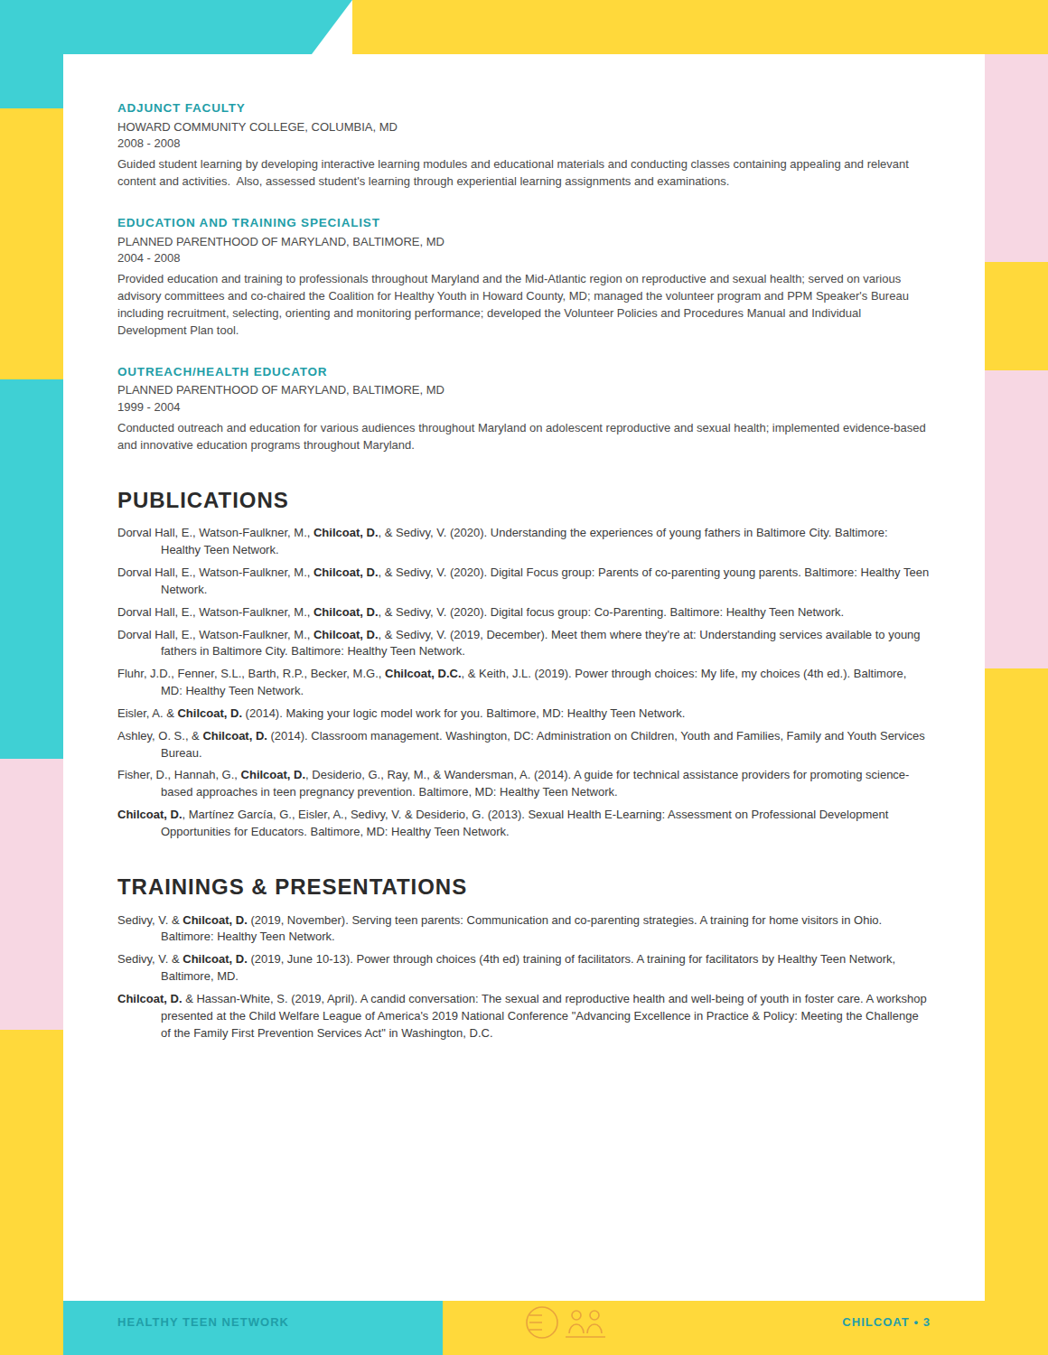Adjunct Faculty
HOWARD COMMUNITY COLLEGE, COLUMBIA, MD
2008 - 2008
Guided student learning by developing interactive learning modules and educational materials and conducting classes containing appealing and relevant content and activities. Also, assessed student's learning through experiential learning assignments and examinations.
Education and Training Specialist
PLANNED PARENTHOOD OF MARYLAND, BALTIMORE, MD
2004 - 2008
Provided education and training to professionals throughout Maryland and the Mid-Atlantic region on reproductive and sexual health; served on various advisory committees and co-chaired the Coalition for Healthy Youth in Howard County, MD; managed the volunteer program and PPM Speaker's Bureau including recruitment, selecting, orienting and monitoring performance; developed the Volunteer Policies and Procedures Manual and Individual Development Plan tool.
Outreach/Health Educator
PLANNED PARENTHOOD OF MARYLAND, BALTIMORE, MD
1999 - 2004
Conducted outreach and education for various audiences throughout Maryland on adolescent reproductive and sexual health; implemented evidence-based and innovative education programs throughout Maryland.
Publications
Dorval Hall, E., Watson-Faulkner, M., Chilcoat, D., & Sedivy, V. (2020). Understanding the experiences of young fathers in Baltimore City. Baltimore: Healthy Teen Network.
Dorval Hall, E., Watson-Faulkner, M., Chilcoat, D., & Sedivy, V. (2020). Digital Focus group: Parents of co-parenting young parents. Baltimore: Healthy Teen Network.
Dorval Hall, E., Watson-Faulkner, M., Chilcoat, D., & Sedivy, V. (2020). Digital focus group: Co-Parenting. Baltimore: Healthy Teen Network.
Dorval Hall, E., Watson-Faulkner, M., Chilcoat, D., & Sedivy, V. (2019, December). Meet them where they're at: Understanding services available to young fathers in Baltimore City. Baltimore: Healthy Teen Network.
Fluhr, J.D., Fenner, S.L., Barth, R.P., Becker, M.G., Chilcoat, D.C., & Keith, J.L. (2019). Power through choices: My life, my choices (4th ed.). Baltimore, MD: Healthy Teen Network.
Eisler, A. & Chilcoat, D. (2014). Making your logic model work for you. Baltimore, MD: Healthy Teen Network.
Ashley, O. S., & Chilcoat, D. (2014). Classroom management. Washington, DC: Administration on Children, Youth and Families, Family and Youth Services Bureau.
Fisher, D., Hannah, G., Chilcoat, D., Desiderio, G., Ray, M., & Wandersman, A. (2014). A guide for technical assistance providers for promoting science-based approaches in teen pregnancy prevention. Baltimore, MD: Healthy Teen Network.
Chilcoat, D., Martínez García, G., Eisler, A., Sedivy, V. & Desiderio, G. (2013). Sexual Health E-Learning: Assessment on Professional Development Opportunities for Educators. Baltimore, MD: Healthy Teen Network.
Trainings & Presentations
Sedivy, V. & Chilcoat, D. (2019, November). Serving teen parents: Communication and co-parenting strategies. A training for home visitors in Ohio. Baltimore: Healthy Teen Network.
Sedivy, V. & Chilcoat, D. (2019, June 10-13). Power through choices (4th ed) training of facilitators. A training for facilitators by Healthy Teen Network, Baltimore, MD.
Chilcoat, D. & Hassan-White, S. (2019, April). A candid conversation: The sexual and reproductive health and well-being of youth in foster care. A workshop presented at the Child Welfare League of America's 2019 National Conference "Advancing Excellence in Practice & Policy: Meeting the Challenge of the Family First Prevention Services Act" in Washington, D.C.
Healthy Teen Network
Chilcoat • 3